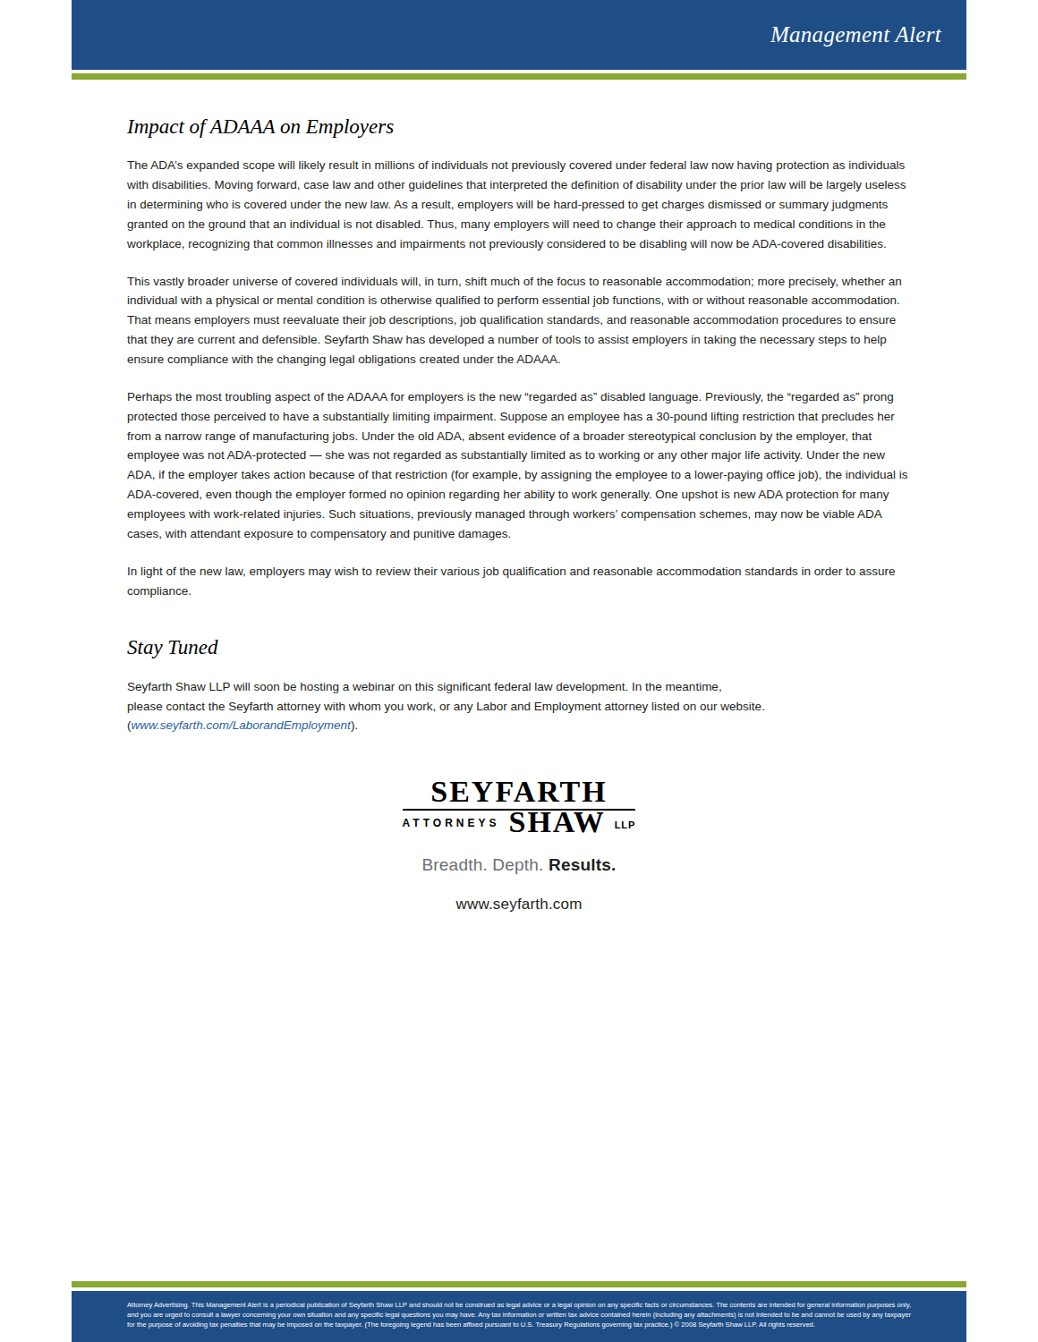Management Alert
Impact of ADAAA on Employers
The ADA’s expanded scope will likely result in millions of individuals not previously covered under federal law now having protection as individuals with disabilities. Moving forward, case law and other guidelines that interpreted the definition of disability under the prior law will be largely useless in determining who is covered under the new law. As a result, employers will be hard-pressed to get charges dismissed or summary judgments granted on the ground that an individual is not disabled. Thus, many employers will need to change their approach to medical conditions in the workplace, recognizing that common illnesses and impairments not previously considered to be disabling will now be ADA-covered disabilities.
This vastly broader universe of covered individuals will, in turn, shift much of the focus to reasonable accommodation; more precisely, whether an individual with a physical or mental condition is otherwise qualified to perform essential job functions, with or without reasonable accommodation. That means employers must reevaluate their job descriptions, job qualification standards, and reasonable accommodation procedures to ensure that they are current and defensible. Seyfarth Shaw has developed a number of tools to assist employers in taking the necessary steps to help ensure compliance with the changing legal obligations created under the ADAAA.
Perhaps the most troubling aspect of the ADAAA for employers is the new “regarded as” disabled language. Previously, the “regarded as” prong protected those perceived to have a substantially limiting impairment. Suppose an employee has a 30-pound lifting restriction that precludes her from a narrow range of manufacturing jobs. Under the old ADA, absent evidence of a broader stereotypical conclusion by the employer, that employee was not ADA-protected — she was not regarded as substantially limited as to working or any other major life activity. Under the new ADA, if the employer takes action because of that restriction (for example, by assigning the employee to a lower-paying office job), the individual is ADA-covered, even though the employer formed no opinion regarding her ability to work generally. One upshot is new ADA protection for many employees with work-related injuries. Such situations, previously managed through workers’ compensation schemes, may now be viable ADA cases, with attendant exposure to compensatory and punitive damages.
In light of the new law, employers may wish to review their various job qualification and reasonable accommodation standards in order to assure compliance.
Stay Tuned
Seyfarth Shaw LLP will soon be hosting a webinar on this significant federal law development. In the meantime,
please contact the Seyfarth attorney with whom you work, or any Labor and Employment attorney listed on our website.
(www.seyfarth.com/LaborandEmployment).
SEYFARTH
ATTORNEYS SHAW LLP
Breadth. Depth. Results.
www.seyfarth.com
Attorney Advertising. This Management Alert is a periodical publication of Seyfarth Shaw LLP and should not be construed as legal advice or a legal opinion on any specific facts or circumstances. The contents are intended for general information purposes only, and you are urged to consult a lawyer concerning your own situation and any specific legal questions you may have. Any tax information or written tax advice contained herein (including any attachments) is not intended to be and cannot be used by any taxpayer for the purpose of avoiding tax penalties that may be imposed on the taxpayer. (The foregoing legend has been affixed pursuant to U.S. Treasury Regulations governing tax practice.) © 2008 Seyfarth Shaw LLP. All rights reserved.